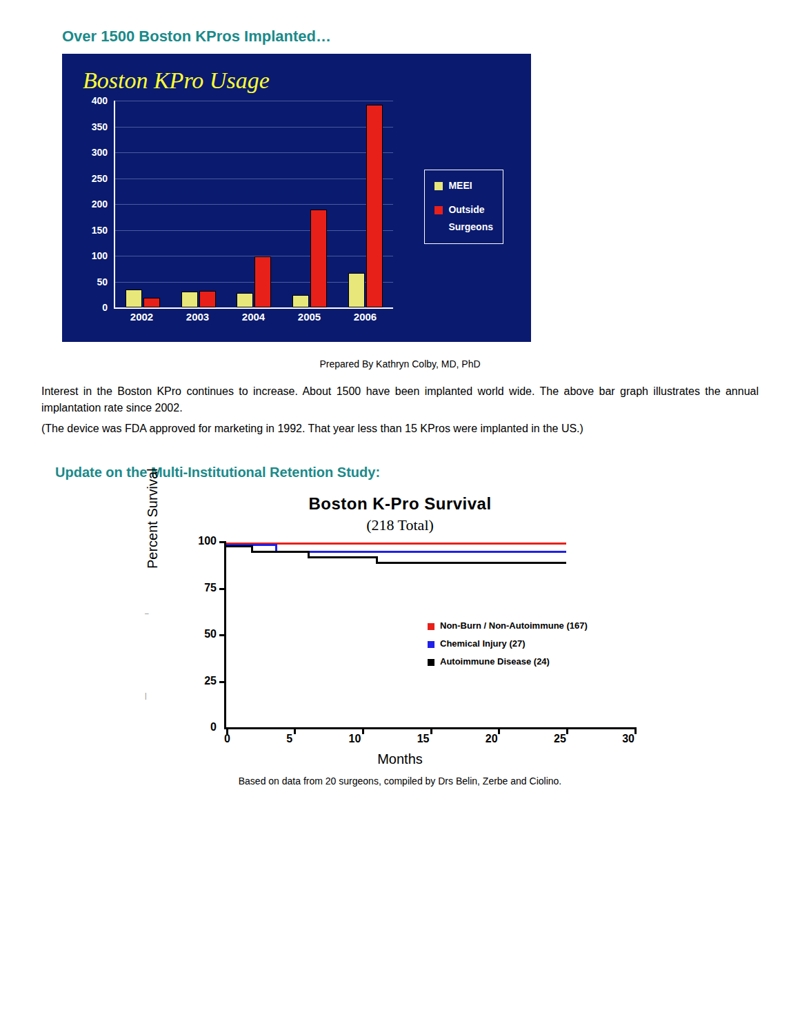Over 1500 Boston KPros Implanted…
Boston KPro Usage
400 350 300 250 200 150 100 50 0
2002 2003 2004 2005 2006
MEEI
Outside
Surgeons
Prepared By Kathryn Colby, MD, PhD
Interest in the Boston KPro continues to increase. About 1500 have been implanted world wide. The above bar graph illustrates the annual implantation rate since 2002.
(The device was FDA approved for marketing in 1992. That year less than 15 KPros were implanted in the US.)
Update on the Multi-Institutional Retention Study:
Boston K-Pro Survival
(218 Total)
–
|
Percent Survival
100 75 50 25 0
0 5 10 15 20 25 30
Months
Non-Burn / Non-Autoimmune (167)
Chemical Injury (27)
Autoimmune Disease (24)
Based on data from 20 surgeons, compiled by Drs Belin, Zerbe and Ciolino.